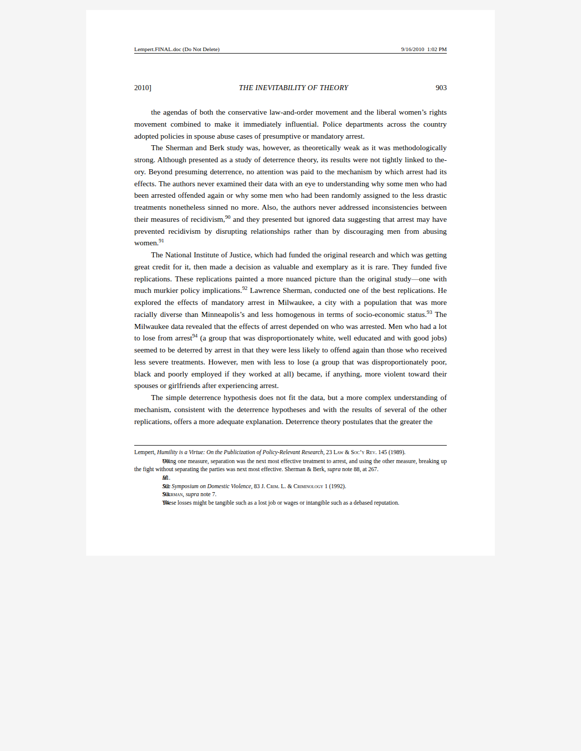Lempert.FINAL.doc (Do Not Delete) 9/16/2010 1:02 PM
2010] THE INEVITABILITY OF THEORY 903
the agendas of both the conservative law-and-order movement and the liberal women’s rights movement combined to make it immediately influential. Police departments across the country adopted policies in spouse abuse cases of presumptive or mandatory arrest.
The Sherman and Berk study was, however, as theoretically weak as it was methodologically strong. Although presented as a study of deterrence theory, its results were not tightly linked to theory. Beyond presuming deterrence, no attention was paid to the mechanism by which arrest had its effects. The authors never examined their data with an eye to understanding why some men who had been arrested offended again or why some men who had been randomly assigned to the less drastic treatments nonetheless sinned no more. Also, the authors never addressed inconsistencies between their measures of recidivism,90 and they presented but ignored data suggesting that arrest may have prevented recidivism by disrupting relationships rather than by discouraging men from abusing women.91
The National Institute of Justice, which had funded the original research and which was getting great credit for it, then made a decision as valuable and exemplary as it is rare. They funded five replications. These replications painted a more nuanced picture than the original study—one with much murkier policy implications.92 Lawrence Sherman, conducted one of the best replications. He explored the effects of mandatory arrest in Milwaukee, a city with a population that was more racially diverse than Minneapolis’s and less homogenous in terms of socio-economic status.93 The Milwaukee data revealed that the effects of arrest depended on who was arrested. Men who had a lot to lose from arrest94 (a group that was disproportionately white, well educated and with good jobs) seemed to be deterred by arrest in that they were less likely to offend again than those who received less severe treatments. However, men with less to lose (a group that was disproportionately poor, black and poorly employed if they worked at all) became, if anything, more violent toward their spouses or girlfriends after experiencing arrest.
The simple deterrence hypothesis does not fit the data, but a more complex understanding of mechanism, consistent with the deterrence hypotheses and with the results of several of the other replications, offers a more adequate explanation. Deterrence theory postulates that the greater the
Lempert, Humility is a Virtue: On the Publicization of Policy-Relevant Research, 23 Law & Soc’y Rev. 145 (1989).
90. Using one measure, separation was the next most effective treatment to arrest, and using the other measure, breaking up the fight without separating the parties was next most effective. Sherman & Berk, supra note 88, at 267.
91. Id.
92. See Symposium on Domestic Violence, 83 J. Crim. L. & Criminology 1 (1992).
93. Sherman, supra note 7.
94. These losses might be tangible such as a lost job or wages or intangible such as a debased reputation.